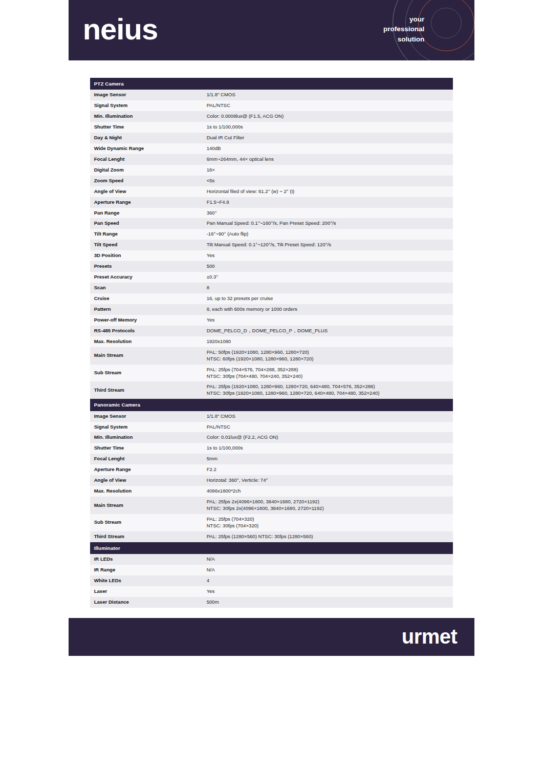neius
your
professional
solution
| PTZ Camera |
| --- |
| Image Sensor | 1/1.8" CMOS |
| Signal System | PAL/NTSC |
| Min. Illumination | Color: 0.0008lux@ (F1.5, ACG ON) |
| Shutter Time | 1s to 1/100,000s |
| Day & Night | Dual IR Cut Filter |
| Wide Dynamic Range | 140dB |
| Focal Lenght | 6mm~264mm, 44× optical lens |
| Digital Zoom | 16× |
| Zoom Speed | <5s |
| Angle of View | Horizontal filed of view: 61.2° (w) ~ 2° (t) |
| Aperture Range | F1.5~F4.8 |
| Pan Range | 360° |
| Pan Speed | Pan Manual Speed: 0.1°~160°/s, Pan Preset Speed: 200°/s |
| Tilt Range | -16°~90° (Auto flip) |
| Tilt Speed | Tilt Manual Speed: 0.1°~120°/s, Tilt Preset Speed: 120°/s |
| 3D Position | Yes |
| Presets | 500 |
| Preset Accuracy | ±0.3° |
| Scan | 8 |
| Cruise | 16, up to 32 presets per cruise |
| Pattern | 8, each with 600s memory or 1000 orders |
| Power-off Memory | Yes |
| RS-485 Protocols | DOME_PELCO_D，DOME_PELCO_P，DOME_PLUS |
| Max. Resolution | 1920x1080 |
| Main Stream | PAL: 50fps (1920×1080, 1280×960, 1280×720) NTSC: 60fps (1920×1080, 1280×960, 1280×720) |
| Sub Stream | PAL: 25fps (704×576, 704×288, 352×288) NTSC: 30fps (704×480, 704×240, 352×240) |
| Third Stream | PAL: 25fps (1920×1080, 1280×960, 1280×720, 640×480, 704×576, 352×288) NTSC: 30fps (1920×1080, 1280×960, 1280×720, 640×480, 704×480, 352×240) |
| Panoramic Camera |
| Image Sensor | 1/1.8" CMOS |
| Signal System | PAL/NTSC |
| Min. Illumination | Color: 0.01lux@ (F2.2, ACG ON) |
| Shutter Time | 1s to 1/100,000s |
| Focal Lenght | 5mm |
| Aperture Range | F2.2 |
| Angle of View | Horizotal: 360°, Verticle: 74° |
| Max. Resolution | 4096x1800*2ch |
| Main Stream | PAL: 25fps 2x(4096×1800, 3840×1680, 2720×1192) NTSC: 30fps 2x(4096×1800, 3840×1680, 2720×1192) |
| Sub Stream | PAL: 25fps (704×320) NTSC: 30fps (704×320) |
| Third Stream | PAL: 25fps (1280×560) NTSC: 30fps (1280×560) |
| Illuminator |
| IR LEDs | N/A |
| IR Range | N/A |
| White LEDs | 4 |
| Laser | Yes |
| Laser Distance | 500m |
urmet